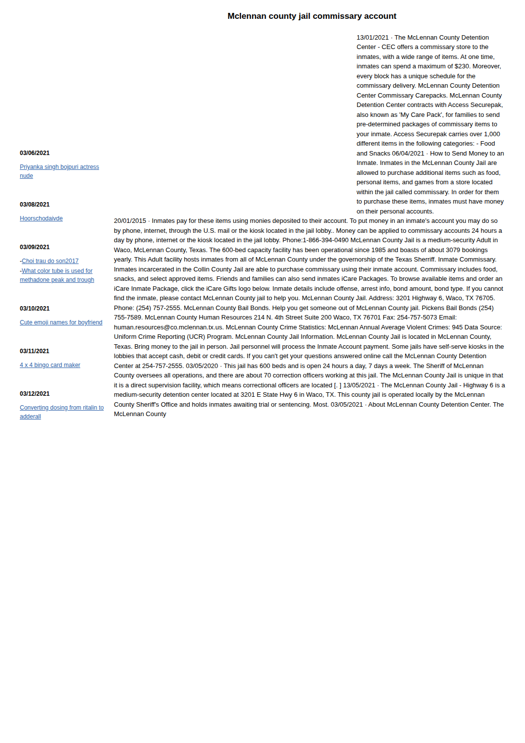03/06/2021
Priyanka singh bojpuri actress nude
03/08/2021
Hoorschodaivde
03/09/2021
-Choi trau do son2017
-What color tube is used for methadone peak and trough
03/10/2021
Cute emoji names for boyfriend
03/11/2021
4 x 4 bingo card maker
03/12/2021
Converting dosing from ritalin to adderall
Mclennan county jail commissary account
13/01/2021 · The McLennan County Detention Center - CEC offers a commissary store to the inmates, with a wide range of items. At one time, inmates can spend a maximum of $230. Moreover, every block has a unique schedule for the commissary delivery. McLennan County Detention Center Commissary Carepacks. McLennan County Detention Center contracts with Access Securepak, also known as 'My Care Pack', for families to send pre-determined packages of commissary items to your inmate. Access Securepak carries over 1,000 different items in the following categories: - Food and Snacks 06/04/2021 · How to Send Money to an Inmate. Inmates in the McLennan County Jail are allowed to purchase additional items such as food, personal items, and games from a store located within the jail called commissary. In order for them to purchase these items, inmates must have money on their personal accounts.
20/01/2015 · Inmates pay for these items using monies deposited to their account. To put money in an inmate's account you may do so by phone, internet, through the U.S. mail or the kiosk located in the jail lobby.. Money can be applied to commissary accounts 24 hours a day by phone, internet or the kiosk located in the jail lobby. Phone:1-866-394-0490 McLennan County Jail is a medium-security Adult in Waco, McLennan County, Texas. The 600-bed capacity facility has been operational since 1985 and boasts of about 3079 bookings yearly. This Adult facility hosts inmates from all of McLennan County under the governorship of the Texas Sherriff. Inmate Commissary. Inmates incarcerated in the Collin County Jail are able to purchase commissary using their inmate account. Commissary includes food, snacks, and select approved items. Friends and families can also send inmates iCare Packages. To browse available items and order an iCare Inmate Package, click the iCare Gifts logo below. Inmate details include offense, arrest info, bond amount, bond type. If you cannot find the inmate, please contact McLennan County jail to help you. McLennan County Jail. Address: 3201 Highway 6, Waco, TX 76705. Phone: (254) 757-2555. McLennan County Bail Bonds. Help you get someone out of McLennan County jail. Pickens Bail Bonds (254) 755-7589. McLennan County Human Resources 214 N. 4th Street Suite 200 Waco, TX 76701 Fax: 254-757-5073 Email: human.resources@co.mclennan.tx.us. McLennan County Crime Statistics: McLennan Annual Average Violent Crimes: 945 Data Source: Uniform Crime Reporting (UCR) Program. McLennan County Jail Information. McLennan County Jail is located in McLennan County, Texas. Bring money to the jail in person. Jail personnel will process the Inmate Account payment. Some jails have self-serve kiosks in the lobbies that accept cash, debit or credit cards. If you can't get your questions answered online call the McLennan County Detention Center at 254-757-2555. 03/05/2020 · This jail has 600 beds and is open 24 hours a day, 7 days a week. The Sheriff of McLennan County oversees all operations, and there are about 70 correction officers working at this jail. The McLennan County Jail is unique in that it is a direct supervision facility, which means correctional officers are located [. ] 13/05/2021 · The McLennan County Jail - Highway 6 is a medium-security detention center located at 3201 E State Hwy 6 in Waco, TX. This county jail is operated locally by the McLennan County Sheriff's Office and holds inmates awaiting trial or sentencing. Most. 03/05/2021 · About McLennan County Detention Center. The McLennan County